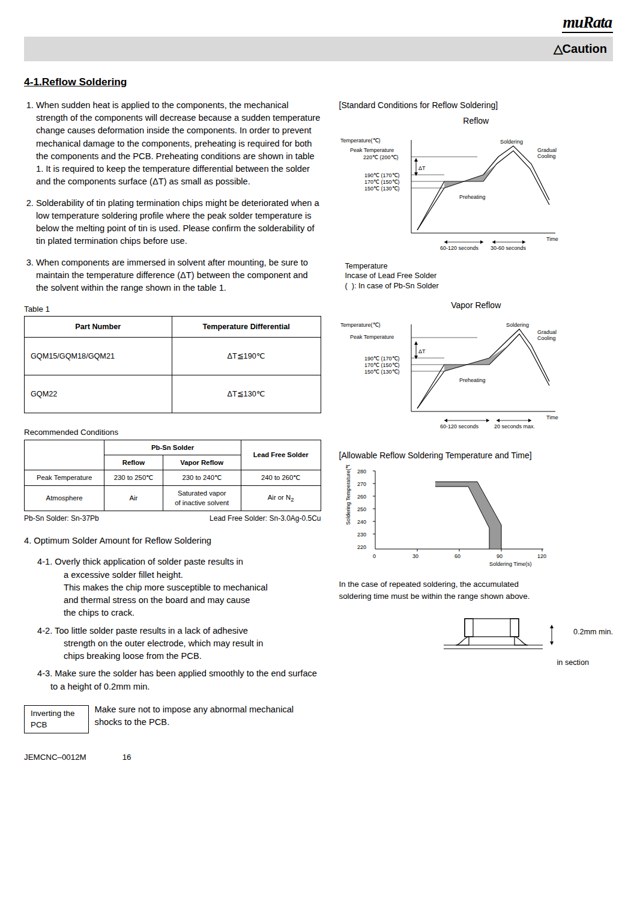muRata
△Caution
4-1.Reflow Soldering
When sudden heat is applied to the components, the mechanical strength of the components will decrease because a sudden temperature change causes deformation inside the components. In order to prevent mechanical damage to the components, preheating is required for both the components and the PCB. Preheating conditions are shown in table 1. It is required to keep the temperature differential between the solder and the components surface (ΔT) as small as possible.
Solderability of tin plating termination chips might be deteriorated when a low temperature soldering profile where the peak solder temperature is below the melting point of tin is used. Please confirm the solderability of tin plated termination chips before use.
When components are immersed in solvent after mounting, be sure to maintain the temperature difference (ΔT) between the component and the solvent within the range shown in the table 1.
Table 1
| Part Number | Temperature Differential |
| --- | --- |
| GQM15/GQM18/GQM21 | ΔT≦190℃ |
| GQM22 | ΔT≦130℃ |
Recommended Conditions
| | Pb-Sn Solder | Lead Free Solder |
| Reflow | Vapor Reflow |
| Peak Temperature | 230 to 250℃ | 230 to 240℃ | 240 to 260℃ |
| Atmosphere | Air | Saturated vapor of inactive solvent | Air or N 2 |
Pb-Sn Solder: Sn-37Pb Lead Free Solder: Sn-3.0Ag-0.5Cu
4. Optimum Solder Amount for Reflow Soldering
4-1. Overly thick application of solder paste results in a excessive solder fillet height. This makes the chip more susceptible to mechanical and thermal stress on the board and may cause the chips to crack.
4-2. Too little solder paste results in a lack of adhesive strength on the outer electrode, which may result in chips breaking loose from the PCB.
4-3. Make sure the solder has been applied smoothly to the end surface to a height of 0.2mm min.
Inverting the PCB Make sure not to impose any abnormal mechanical shocks to the PCB.
[Standard Conditions for Reflow Soldering]
Reflow
Temperature(℃) Time Peak Temperature 220℃ (200℃) 190℃ (170℃) 170℃ (150℃) 150℃ (130℃) ΔT Preheating Soldering Gradual Cooling 60-120 seconds 30-60 seconds
Temperature
Incase of Lead Free Solder
( ): In case of Pb-Sn Solder
Vapor Reflow
Temperature(℃) Time Peak Temperature 190℃ (170℃) 170℃ (150℃) 150℃ (130℃) ΔT Preheating Soldering Gradual Cooling 60-120 seconds 20 seconds max.
[Allowable Reflow Soldering Temperature and Time]
280 270 260 250 240 230 220 0 30 60 90 120 Soldering Temperature(℃) Soldering Time(s)
In the case of repeated soldering, the accumulated
soldering time must be within the range shown above.
0.2mm min.
in section
JEMCNC–0012M 16